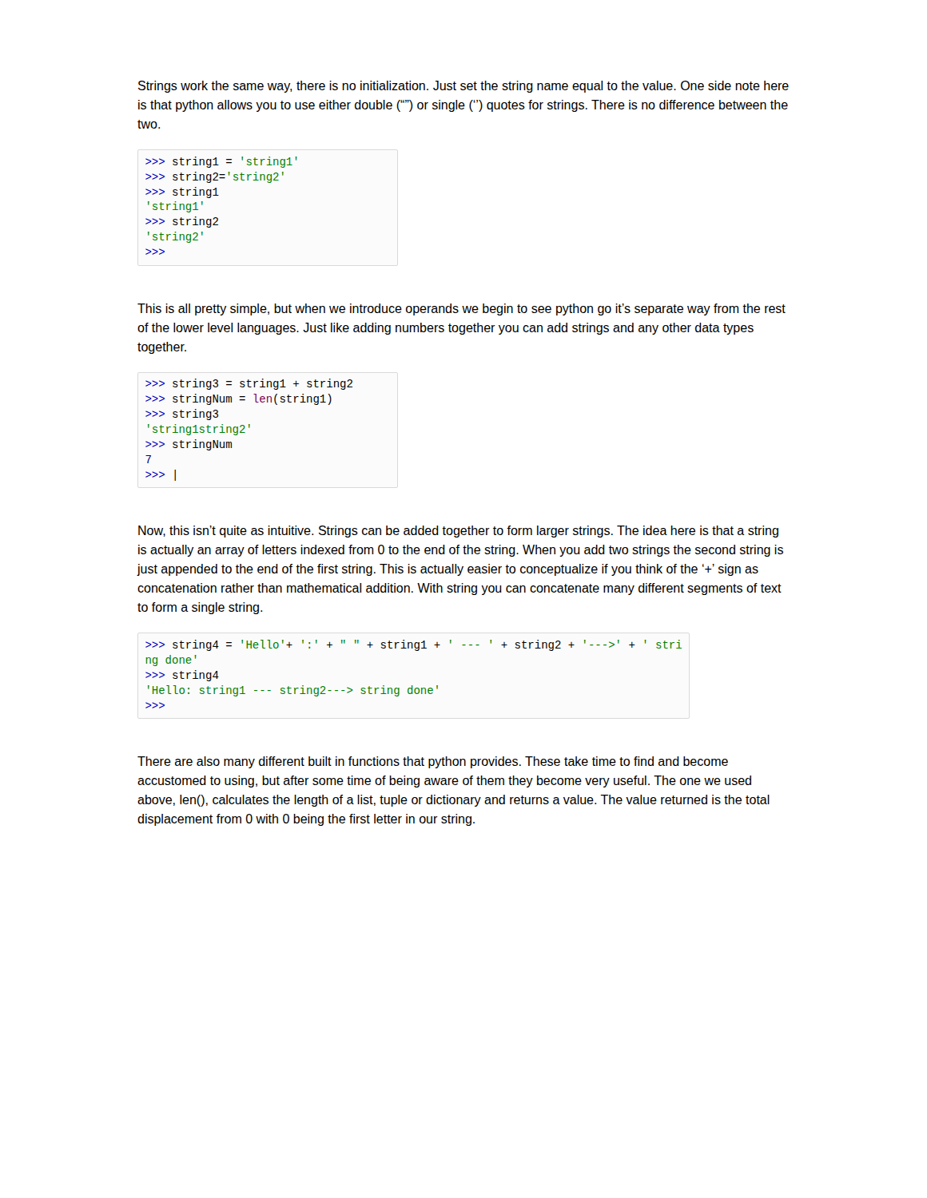Strings work the same way, there is no initialization. Just set the string name equal to the value. One side note here is that python allows you to use either double (“”) or single (‘’) quotes for strings. There is no difference between the two.
>>> string1 = 'string1'
>>> string2='string2'
>>> string1
'string1'
>>> string2
'string2'
>>>
This is all pretty simple, but when we introduce operands we begin to see python go it’s separate way from the rest of the lower level languages. Just like adding numbers together you can add strings and any other data types together.
>>> string3 = string1 + string2
>>> stringNum = len(string1)
>>> string3
'string1string2'
>>> stringNum
7
>>> |
Now, this isn’t quite as intuitive. Strings can be added together to form larger strings. The idea here is that a string is actually an array of letters indexed from 0 to the end of the string. When you add two strings the second string is just appended to the end of the first string. This is actually easier to conceptualize if you think of the ‘+’ sign as concatenation rather than mathematical addition. With string you can concatenate many different segments of text to form a single string.
>>> string4 = 'Hello'+ ':' + " " + string1 + ' --- ' + string2 + '--->' + ' stri
ng done'
>>> string4
'Hello: string1 --- string2---> string done'
>>>
There are also many different built in functions that python provides. These take time to find and become accustomed to using, but after some time of being aware of them they become very useful. The one we used above, len(), calculates the length of a list, tuple or dictionary and returns a value. The value returned is the total displacement from 0 with 0 being the first letter in our string.